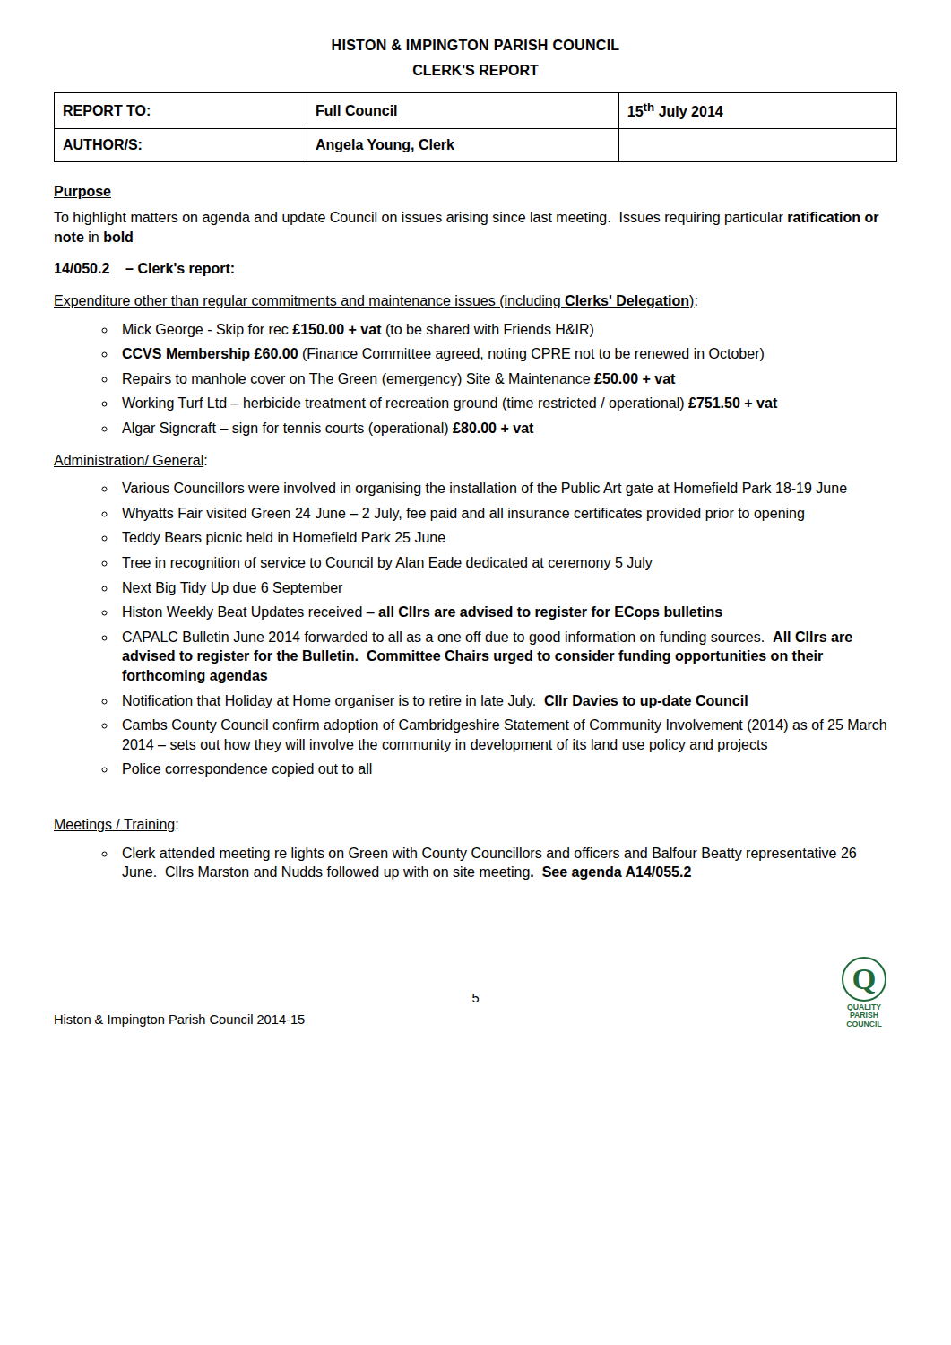HISTON & IMPINGTON PARISH COUNCIL
CLERK'S REPORT
| REPORT TO: | Full Council | 15 th July 2014 |
| AUTHOR/S: | Angela Young, Clerk | |
Purpose
To highlight matters on agenda and update Council on issues arising since last meeting. Issues requiring particular ratification or note in bold
14/050.2 – Clerk's report:
Expenditure other than regular commitments and maintenance issues (including Clerks' Delegation):
Mick George - Skip for rec £150.00 + vat (to be shared with Friends H&IR)
CCVS Membership £60.00 (Finance Committee agreed, noting CPRE not to be renewed in October)
Repairs to manhole cover on The Green (emergency) Site & Maintenance £50.00 + vat
Working Turf Ltd – herbicide treatment of recreation ground (time restricted / operational) £751.50 + vat
Algar Signcraft – sign for tennis courts (operational) £80.00 + vat
Administration/ General:
Various Councillors were involved in organising the installation of the Public Art gate at Homefield Park 18-19 June
Whyatts Fair visited Green 24 June – 2 July, fee paid and all insurance certificates provided prior to opening
Teddy Bears picnic held in Homefield Park 25 June
Tree in recognition of service to Council by Alan Eade dedicated at ceremony 5 July
Next Big Tidy Up due 6 September
Histon Weekly Beat Updates received – all Cllrs are advised to register for ECops bulletins
CAPALC Bulletin June 2014 forwarded to all as a one off due to good information on funding sources. All Cllrs are advised to register for the Bulletin. Committee Chairs urged to consider funding opportunities on their forthcoming agendas
Notification that Holiday at Home organiser is to retire in late July. Cllr Davies to up-date Council
Cambs County Council confirm adoption of Cambridgeshire Statement of Community Involvement (2014) as of 25 March 2014 – sets out how they will involve the community in development of its land use policy and projects
Police correspondence copied out to all
Meetings / Training:
Clerk attended meeting re lights on Green with County Councillors and officers and Balfour Beatty representative 26 June. Cllrs Marston and Nudds followed up with on site meeting. See agenda A14/055.2
| 5 |
| Histon & Impington Parish Council 2014-15 | | Q QUALITY PARISH COUNCIL |